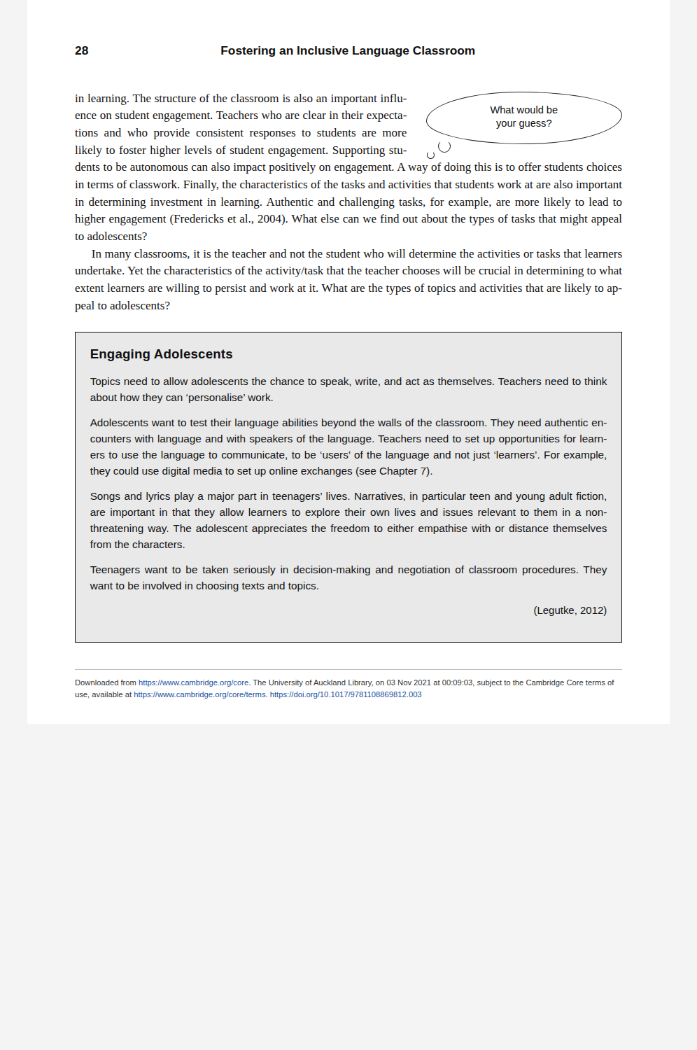28 Fostering an Inclusive Language Classroom
What would be
your guess?
in learning. The structure of the classroom is also an important influence on student engagement. Teachers who are clear in their expectations and who provide consistent responses to students are more likely to foster higher levels of student engagement. Supporting students to be autonomous can also impact positively on engagement. A way of doing this is to offer students choices in terms of classwork. Finally, the characteristics of the tasks and activities that students work at are also important in determining investment in learning. Authentic and challenging tasks, for example, are more likely to lead to higher engagement (Fredericks et al., 2004). What else can we find out about the types of tasks that might appeal to adolescents?
In many classrooms, it is the teacher and not the student who will determine the activities or tasks that learners undertake. Yet the characteristics of the activity/task that the teacher chooses will be crucial in determining to what extent learners are willing to persist and work at it. What are the types of topics and activities that are likely to appeal to adolescents?
Engaging Adolescents
Topics need to allow adolescents the chance to speak, write, and act as themselves. Teachers need to think about how they can ‘personalise’ work.
Adolescents want to test their language abilities beyond the walls of the classroom. They need authentic encounters with language and with speakers of the language. Teachers need to set up opportunities for learners to use the language to communicate, to be ‘users’ of the language and not just ‘learners’. For example, they could use digital media to set up online exchanges (see Chapter 7).
Songs and lyrics play a major part in teenagers’ lives. Narratives, in particular teen and young adult fiction, are important in that they allow learners to explore their own lives and issues relevant to them in a non-threatening way. The adolescent appreciates the freedom to either empathise with or distance themselves from the characters.
Teenagers want to be taken seriously in decision-making and negotiation of classroom procedures. They want to be involved in choosing texts and topics.
(Legutke, 2012)
Downloaded from https://www.cambridge.org/core. The University of Auckland Library, on 03 Nov 2021 at 00:09:03, subject to the Cambridge Core terms of use, available at https://www.cambridge.org/core/terms. https://doi.org/10.1017/9781108869812.003